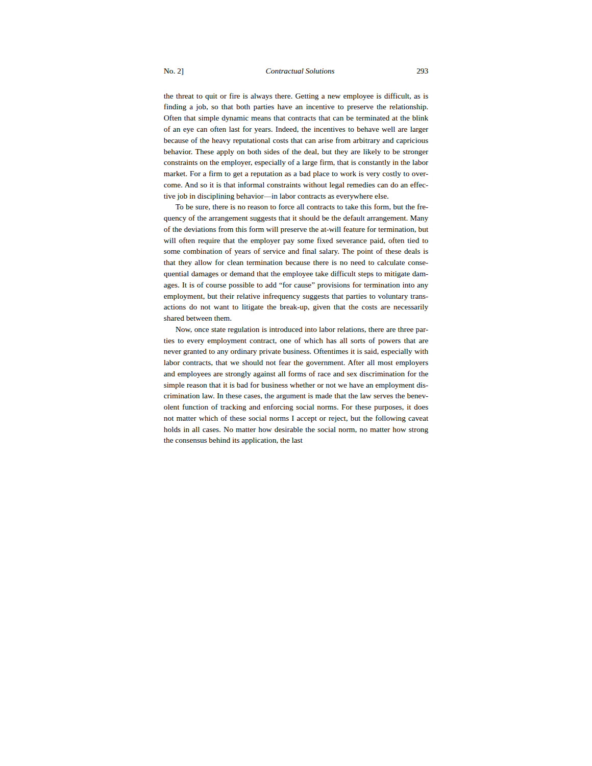No. 2] Contractual Solutions 293
the threat to quit or fire is always there. Getting a new employee is difficult, as is finding a job, so that both parties have an incentive to preserve the relationship. Often that simple dynamic means that contracts that can be terminated at the blink of an eye can often last for years. Indeed, the incentives to behave well are larger because of the heavy reputational costs that can arise from arbitrary and capricious behavior. These apply on both sides of the deal, but they are likely to be stronger constraints on the employer, especially of a large firm, that is constantly in the labor market. For a firm to get a reputation as a bad place to work is very costly to overcome. And so it is that informal constraints without legal remedies can do an effective job in disciplining behavior—in labor contracts as everywhere else.
To be sure, there is no reason to force all contracts to take this form, but the frequency of the arrangement suggests that it should be the default arrangement. Many of the deviations from this form will preserve the at-will feature for termination, but will often require that the employer pay some fixed severance paid, often tied to some combination of years of service and final salary. The point of these deals is that they allow for clean termination because there is no need to calculate consequential damages or demand that the employee take difficult steps to mitigate damages. It is of course possible to add “for cause” provisions for termination into any employment, but their relative infrequency suggests that parties to voluntary transactions do not want to litigate the break-up, given that the costs are necessarily shared between them.
Now, once state regulation is introduced into labor relations, there are three parties to every employment contract, one of which has all sorts of powers that are never granted to any ordinary private business. Oftentimes it is said, especially with labor contracts, that we should not fear the government. After all most employers and employees are strongly against all forms of race and sex discrimination for the simple reason that it is bad for business whether or not we have an employment discrimination law. In these cases, the argument is made that the law serves the benevolent function of tracking and enforcing social norms. For these purposes, it does not matter which of these social norms I accept or reject, but the following caveat holds in all cases. No matter how desirable the social norm, no matter how strong the consensus behind its application, the last